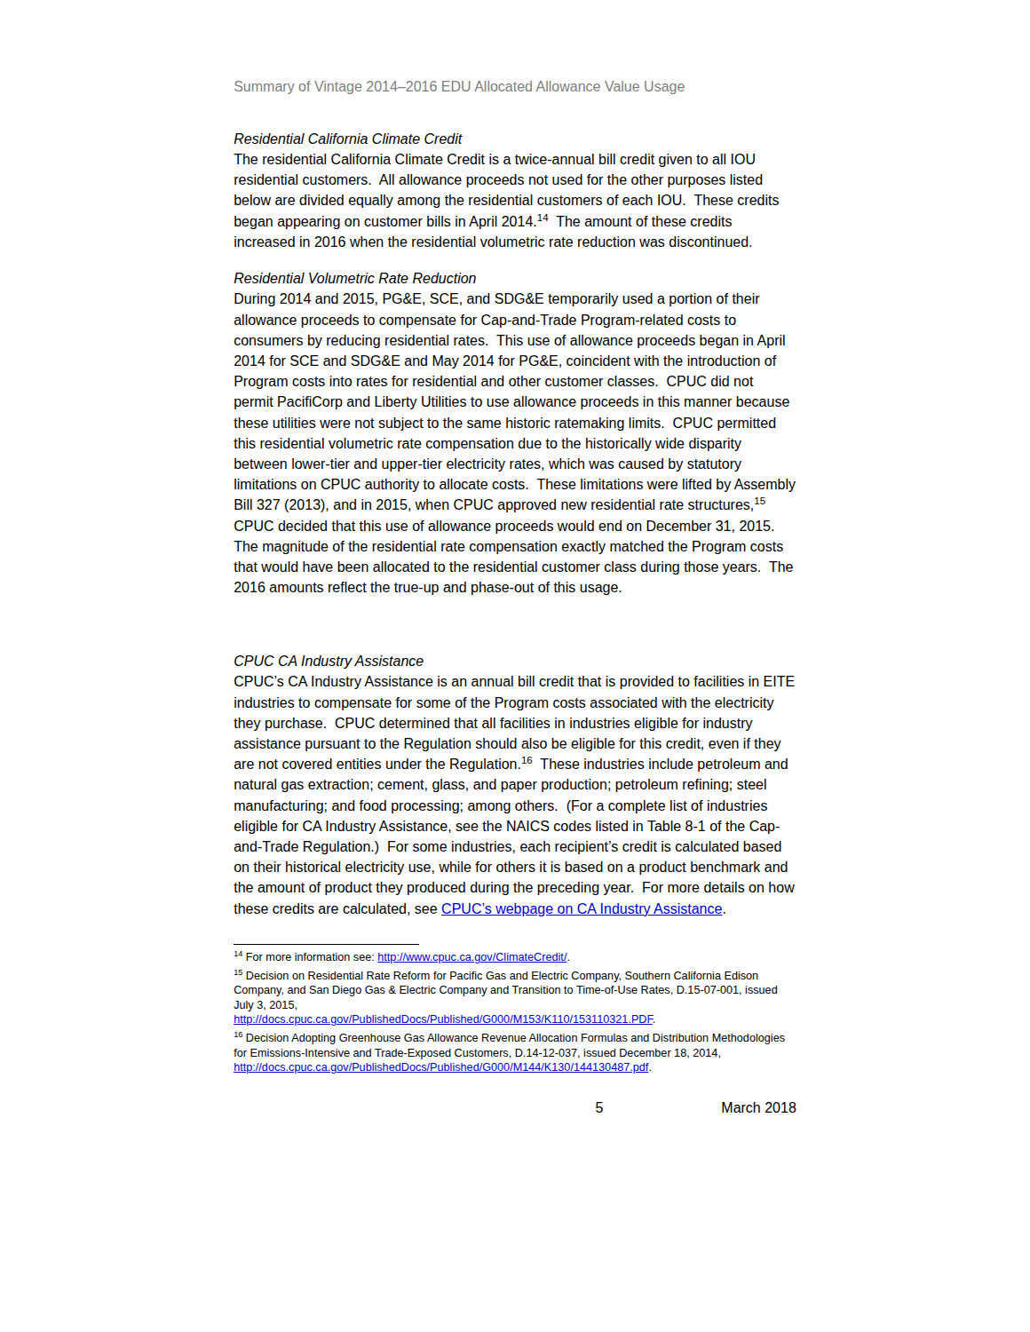Summary of Vintage 2014–2016 EDU Allocated Allowance Value Usage
Residential California Climate Credit
The residential California Climate Credit is a twice-annual bill credit given to all IOU residential customers. All allowance proceeds not used for the other purposes listed below are divided equally among the residential customers of each IOU. These credits began appearing on customer bills in April 2014.14 The amount of these credits increased in 2016 when the residential volumetric rate reduction was discontinued.
Residential Volumetric Rate Reduction
During 2014 and 2015, PG&E, SCE, and SDG&E temporarily used a portion of their allowance proceeds to compensate for Cap-and-Trade Program-related costs to consumers by reducing residential rates. This use of allowance proceeds began in April 2014 for SCE and SDG&E and May 2014 for PG&E, coincident with the introduction of Program costs into rates for residential and other customer classes. CPUC did not permit PacifiCorp and Liberty Utilities to use allowance proceeds in this manner because these utilities were not subject to the same historic ratemaking limits. CPUC permitted this residential volumetric rate compensation due to the historically wide disparity between lower-tier and upper-tier electricity rates, which was caused by statutory limitations on CPUC authority to allocate costs. These limitations were lifted by Assembly Bill 327 (2013), and in 2015, when CPUC approved new residential rate structures,15 CPUC decided that this use of allowance proceeds would end on December 31, 2015. The magnitude of the residential rate compensation exactly matched the Program costs that would have been allocated to the residential customer class during those years. The 2016 amounts reflect the true-up and phase-out of this usage.
CPUC CA Industry Assistance
CPUC’s CA Industry Assistance is an annual bill credit that is provided to facilities in EITE industries to compensate for some of the Program costs associated with the electricity they purchase. CPUC determined that all facilities in industries eligible for industry assistance pursuant to the Regulation should also be eligible for this credit, even if they are not covered entities under the Regulation.16 These industries include petroleum and natural gas extraction; cement, glass, and paper production; petroleum refining; steel manufacturing; and food processing; among others. (For a complete list of industries eligible for CA Industry Assistance, see the NAICS codes listed in Table 8-1 of the Cap-and-Trade Regulation.) For some industries, each recipient’s credit is calculated based on their historical electricity use, while for others it is based on a product benchmark and the amount of product they produced during the preceding year. For more details on how these credits are calculated, see CPUC’s webpage on CA Industry Assistance.
14 For more information see: http://www.cpuc.ca.gov/ClimateCredit/.
15 Decision on Residential Rate Reform for Pacific Gas and Electric Company, Southern California Edison Company, and San Diego Gas & Electric Company and Transition to Time-of-Use Rates, D.15-07-001, issued July 3, 2015,
http://docs.cpuc.ca.gov/PublishedDocs/Published/G000/M153/K110/153110321.PDF.
16 Decision Adopting Greenhouse Gas Allowance Revenue Allocation Formulas and Distribution Methodologies for Emissions-Intensive and Trade-Exposed Customers, D.14-12-037, issued December 18, 2014, http://docs.cpuc.ca.gov/PublishedDocs/Published/G000/M144/K130/144130487.pdf.
5
March 2018